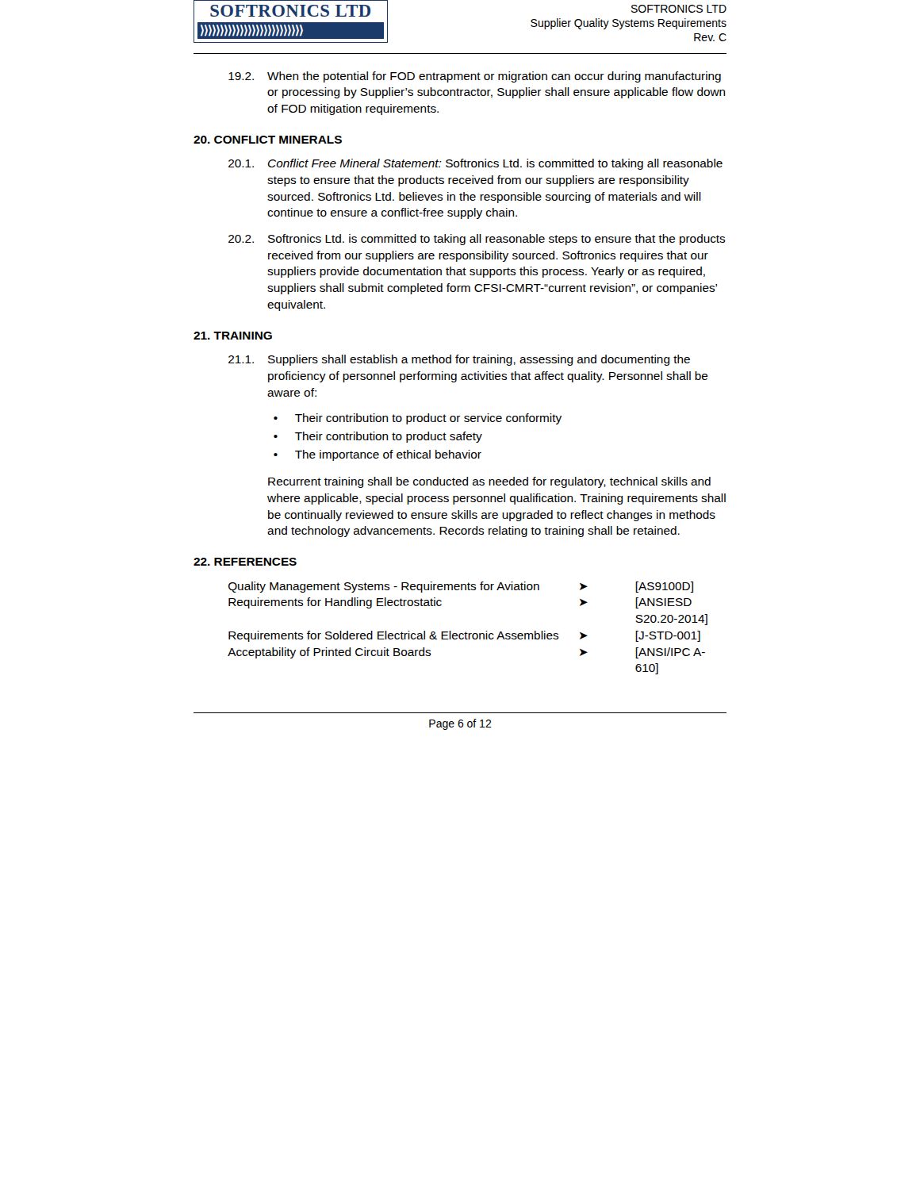SOFTRONICS LTD
⟩⟩⟩⟩⟩⟩⟩⟩⟩⟩⟩⟩⟩⟩⟩⟩⟩⟩⟩⟩⟩⟩⟩⟩⟩⟩
SOFTRONICS LTD
Supplier Quality Systems Requirements
Rev. C
19.2.
When the potential for FOD entrapment or migration can occur during manufacturing or processing by Supplier’s subcontractor, Supplier shall ensure applicable flow down of FOD mitigation requirements.
20. CONFLICT MINERALS
20.1.
Conflict Free Mineral Statement: Softronics Ltd. is committed to taking all reasonable steps to ensure that the products received from our suppliers are responsibility sourced. Softronics Ltd. believes in the responsible sourcing of materials and will continue to ensure a conflict-free supply chain.
20.2.
Softronics Ltd. is committed to taking all reasonable steps to ensure that the products received from our suppliers are responsibility sourced. Softronics requires that our suppliers provide documentation that supports this process. Yearly or as required, suppliers shall submit completed form CFSI-CMRT-“current revision”, or companies’ equivalent.
21. TRAINING
21.1.
Suppliers shall establish a method for training, assessing and documenting the proficiency of personnel performing activities that affect quality. Personnel shall be aware of:
Their contribution to product or service conformity
Their contribution to product safety
The importance of ethical behavior
Recurrent training shall be conducted as needed for regulatory, technical skills and where applicable, special process personnel qualification. Training requirements shall be continually reviewed to ensure skills are upgraded to reflect changes in methods and technology advancements. Records relating to training shall be retained.
22. REFERENCES
| Quality Management Systems - Requirements for Aviation | ➤ | [AS9100D] |
| Requirements for Handling Electrostatic | ➤ | [ANSIESD S20.20-2014] |
| Requirements for Soldered Electrical & Electronic Assemblies | ➤ | [J-STD-001] |
| Acceptability of Printed Circuit Boards | ➤ | [ANSI/IPC A-610] |
Page 6 of 12